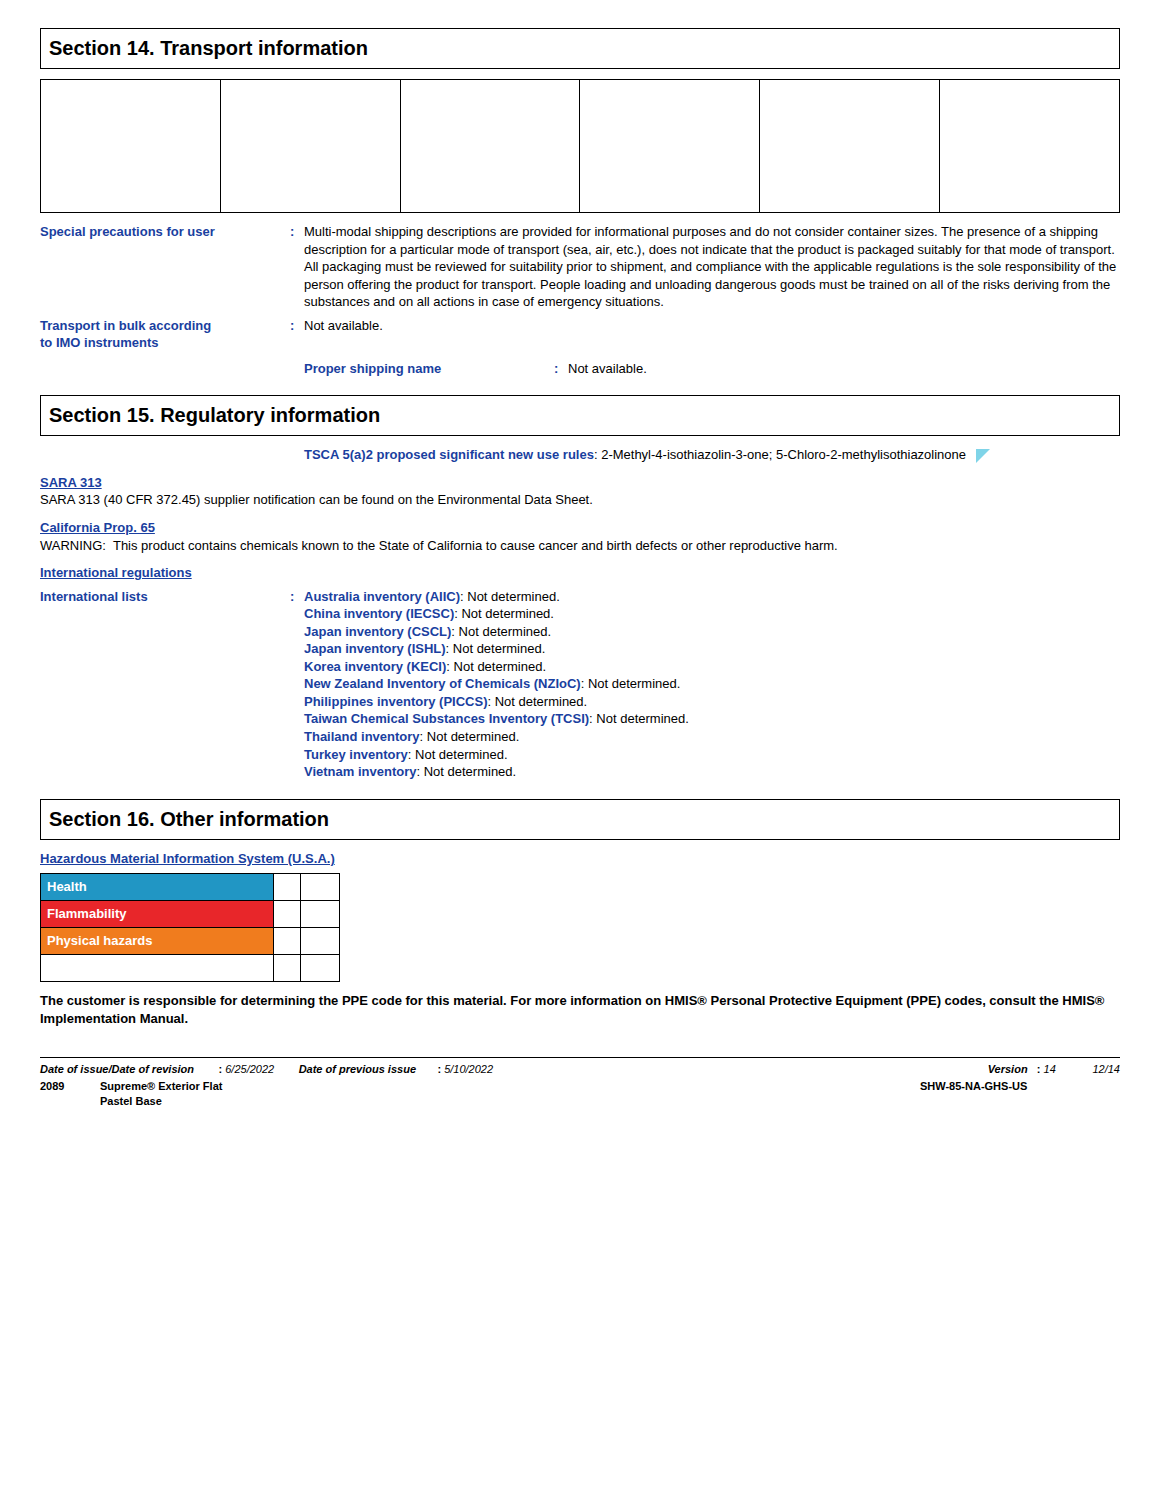Section 14. Transport information
Special precautions for user
:
Multi-modal shipping descriptions are provided for informational purposes and do not consider container sizes. The presence of a shipping description for a particular mode of transport (sea, air, etc.), does not indicate that the product is packaged suitably for that mode of transport. All packaging must be reviewed for suitability prior to shipment, and compliance with the applicable regulations is the sole responsibility of the person offering the product for transport. People loading and unloading dangerous goods must be trained on all of the risks deriving from the substances and on all actions in case of emergency situations.
Transport in bulk according
to IMO instruments
:
Not available.
Proper shipping name
:
Not available.
Section 15. Regulatory information
TSCA 5(a)2 proposed significant new use rules: 2-Methyl-4-isothiazolin-3-one; 5-Chloro-2-methylisothiazolinone
SARA 313
SARA 313 (40 CFR 372.45) supplier notification can be found on the Environmental Data Sheet.
California Prop. 65
WARNING: This product contains chemicals known to the State of California to cause cancer and birth defects or other reproductive harm.
International regulations
International lists
:
Australia inventory (AIIC): Not determined.
China inventory (IECSC): Not determined.
Japan inventory (CSCL): Not determined.
Japan inventory (ISHL): Not determined.
Korea inventory (KECI): Not determined.
New Zealand Inventory of Chemicals (NZIoC): Not determined.
Philippines inventory (PICCS): Not determined.
Taiwan Chemical Substances Inventory (TCSI): Not determined.
Thailand inventory: Not determined.
Turkey inventory: Not determined.
Vietnam inventory: Not determined.
Section 16. Other information
Hazardous Material Information System (U.S.A.)
| Health | * | 3 |
| Flammability | | 0 |
| Physical hazards | | 0 |
The customer is responsible for determining the PPE code for this material. For more information on HMIS® Personal Protective Equipment (PPE) codes, consult the HMIS® Implementation Manual.
Date of issue/Date of revision : 6/25/2022 Date of previous issue : 5/10/2022
Version : 14 12/14
2089
Supreme® Exterior Flat
Pastel Base
SHW-85-NA-GHS-US